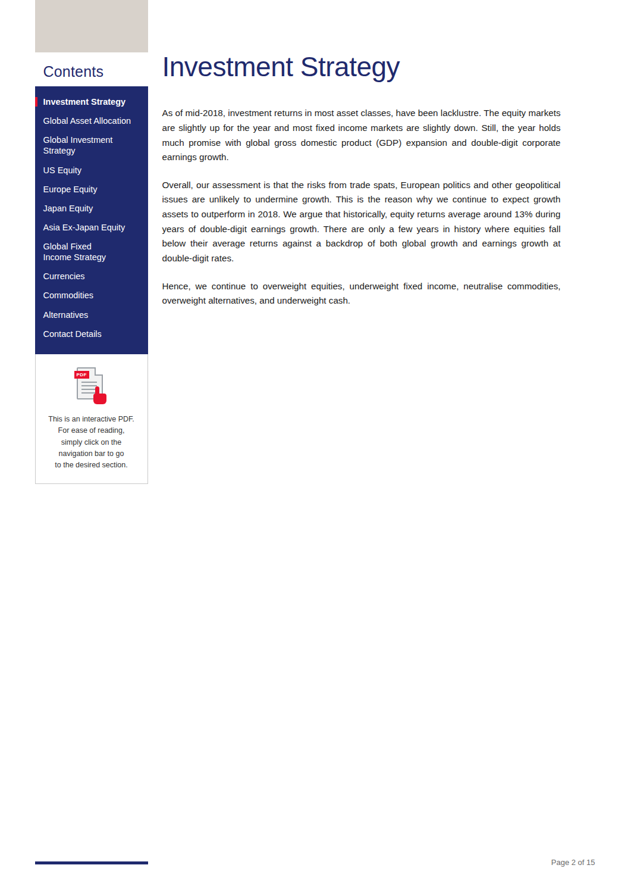Contents
Investment Strategy
Global Asset Allocation
Global Investment
Strategy
US Equity
Europe Equity
Japan Equity
Asia Ex-Japan Equity
Global Fixed
Income Strategy
Currencies
Commodities
Alternatives
Contact Details
PDF
This is an interactive PDF.
For ease of reading,
simply click on the
navigation bar to go
to the desired section.
Investment Strategy
As of mid-2018, investment returns in most asset classes, have been lacklustre. The equity markets are slightly up for the year and most fixed income markets are slightly down. Still, the year holds much promise with global gross domestic product (GDP) expansion and double-digit corporate earnings growth.
Overall, our assessment is that the risks from trade spats, European politics and other geopolitical issues are unlikely to undermine growth. This is the reason why we continue to expect growth assets to outperform in 2018. We argue that historically, equity returns average around 13% during years of double-digit earnings growth. There are only a few years in history where equities fall below their average returns against a backdrop of both global growth and earnings growth at double-digit rates.
Hence, we continue to overweight equities, underweight fixed income, neutralise commodities, overweight alternatives, and underweight cash.
Page 2 of 15